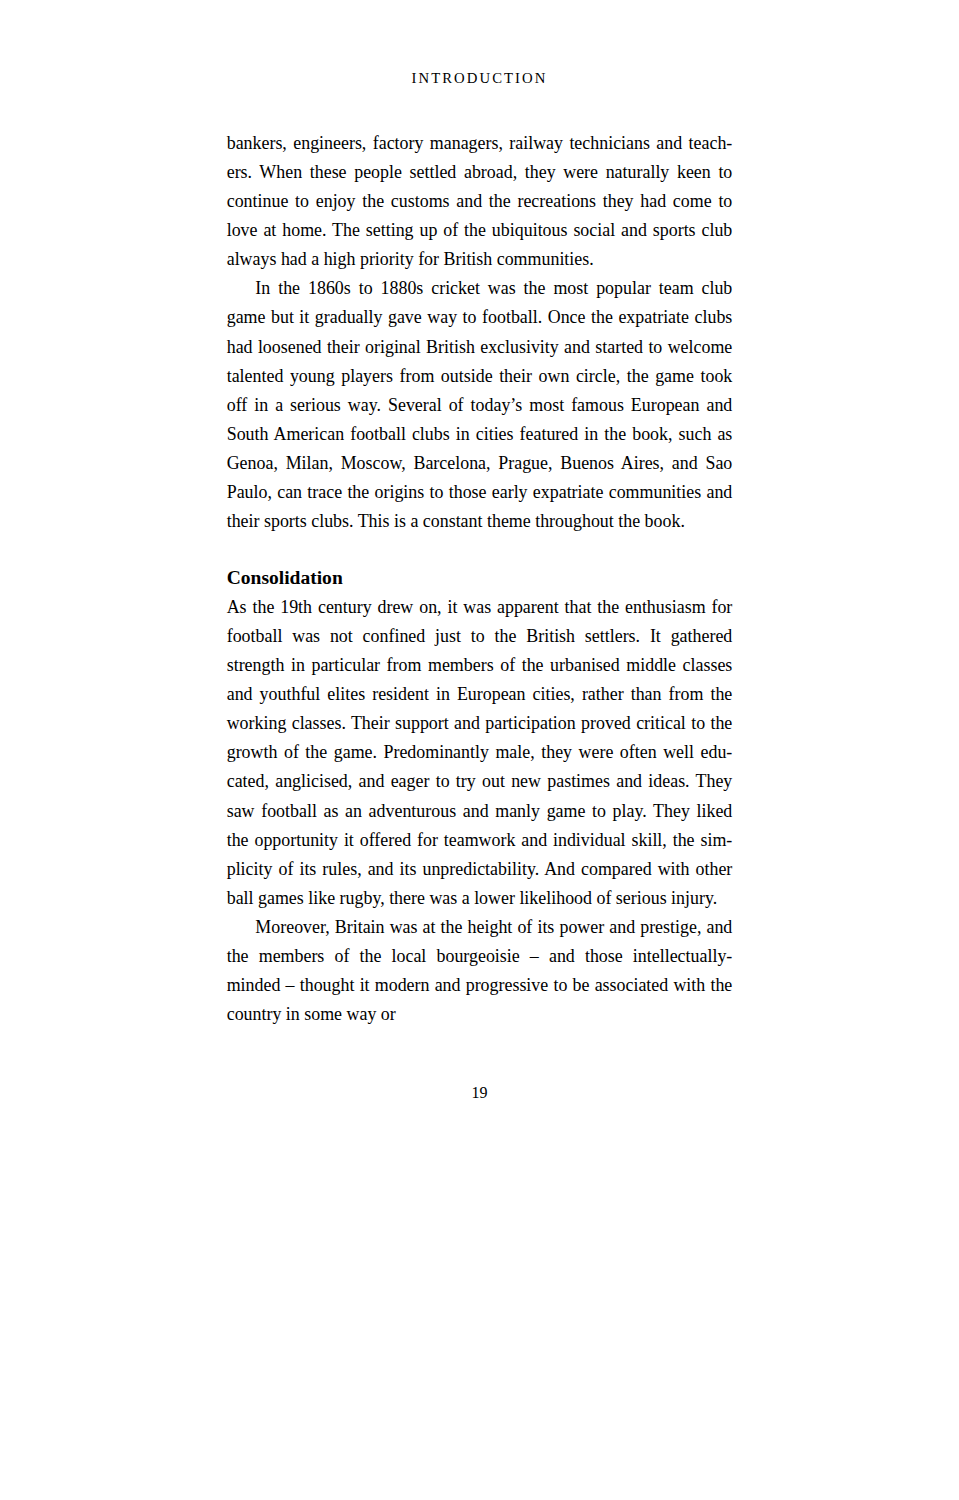Introduction
bankers, engineers, factory managers, railway technicians and teachers. When these people settled abroad, they were naturally keen to continue to enjoy the customs and the recreations they had come to love at home. The setting up of the ubiquitous social and sports club always had a high priority for British communities.
In the 1860s to 1880s cricket was the most popular team club game but it gradually gave way to football. Once the expatriate clubs had loosened their original British exclusivity and started to welcome talented young players from outside their own circle, the game took off in a serious way. Several of today’s most famous European and South American football clubs in cities featured in the book, such as Genoa, Milan, Moscow, Barcelona, Prague, Buenos Aires, and Sao Paulo, can trace the origins to those early expatriate communities and their sports clubs. This is a constant theme throughout the book.
Consolidation
As the 19th century drew on, it was apparent that the enthusiasm for football was not confined just to the British settlers. It gathered strength in particular from members of the urbanised middle classes and youthful elites resident in European cities, rather than from the working classes. Their support and participation proved critical to the growth of the game. Predominantly male, they were often well educated, anglicised, and eager to try out new pastimes and ideas. They saw football as an adventurous and manly game to play. They liked the opportunity it offered for teamwork and individual skill, the simplicity of its rules, and its unpredictability. And compared with other ball games like rugby, there was a lower likelihood of serious injury.
Moreover, Britain was at the height of its power and prestige, and the members of the local bourgeoisie – and those intellectually-minded – thought it modern and progressive to be associated with the country in some way or
19